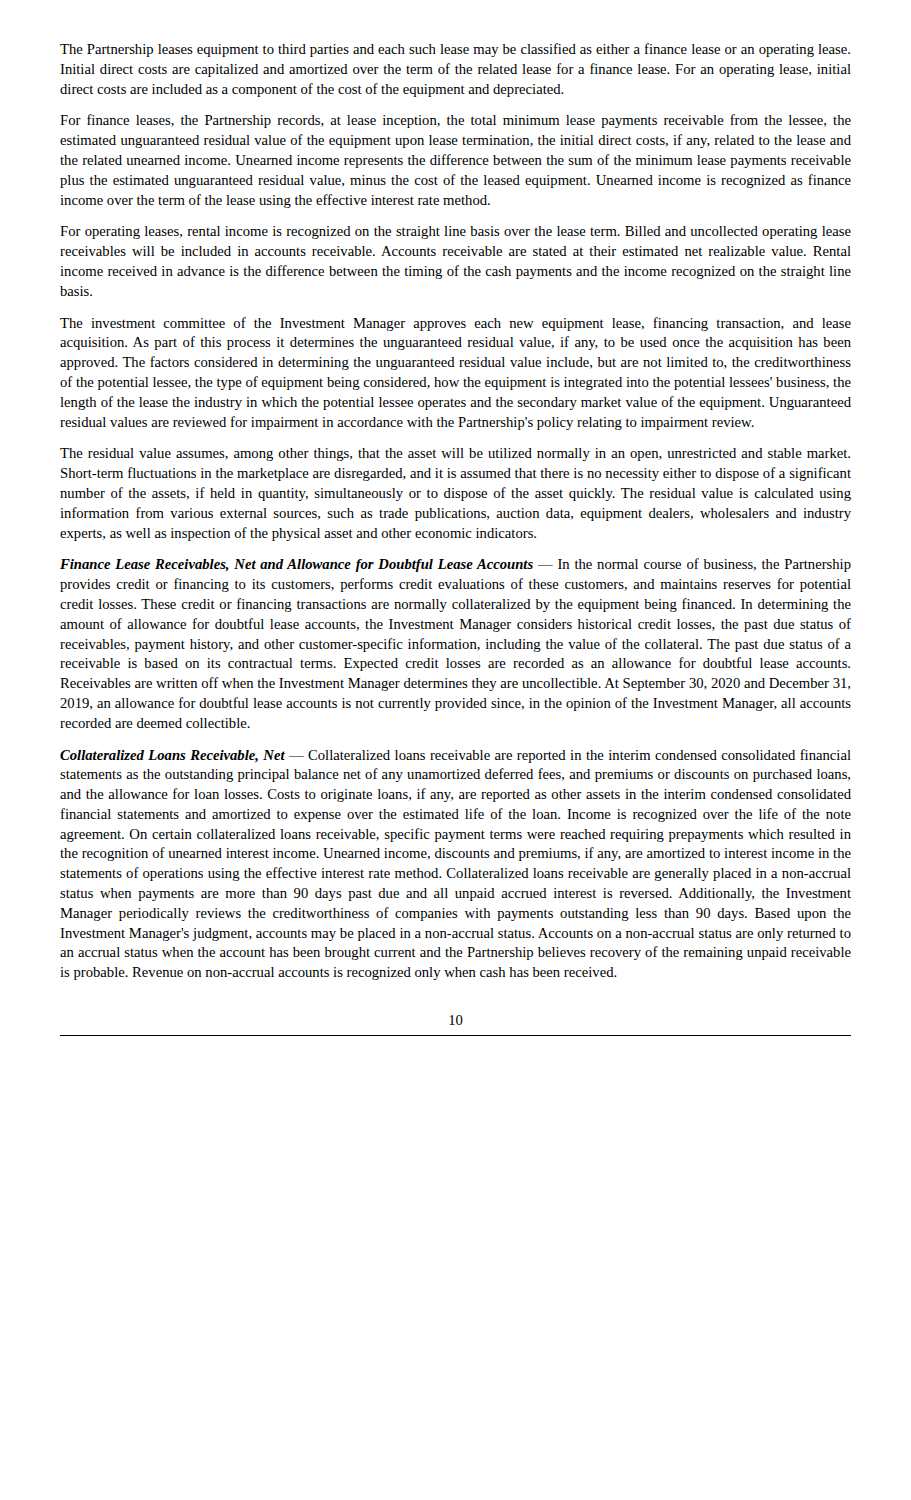The Partnership leases equipment to third parties and each such lease may be classified as either a finance lease or an operating lease. Initial direct costs are capitalized and amortized over the term of the related lease for a finance lease. For an operating lease, initial direct costs are included as a component of the cost of the equipment and depreciated.
For finance leases, the Partnership records, at lease inception, the total minimum lease payments receivable from the lessee, the estimated unguaranteed residual value of the equipment upon lease termination, the initial direct costs, if any, related to the lease and the related unearned income. Unearned income represents the difference between the sum of the minimum lease payments receivable plus the estimated unguaranteed residual value, minus the cost of the leased equipment. Unearned income is recognized as finance income over the term of the lease using the effective interest rate method.
For operating leases, rental income is recognized on the straight line basis over the lease term. Billed and uncollected operating lease receivables will be included in accounts receivable. Accounts receivable are stated at their estimated net realizable value. Rental income received in advance is the difference between the timing of the cash payments and the income recognized on the straight line basis.
The investment committee of the Investment Manager approves each new equipment lease, financing transaction, and lease acquisition. As part of this process it determines the unguaranteed residual value, if any, to be used once the acquisition has been approved. The factors considered in determining the unguaranteed residual value include, but are not limited to, the creditworthiness of the potential lessee, the type of equipment being considered, how the equipment is integrated into the potential lessees' business, the length of the lease the industry in which the potential lessee operates and the secondary market value of the equipment. Unguaranteed residual values are reviewed for impairment in accordance with the Partnership's policy relating to impairment review.
The residual value assumes, among other things, that the asset will be utilized normally in an open, unrestricted and stable market. Short-term fluctuations in the marketplace are disregarded, and it is assumed that there is no necessity either to dispose of a significant number of the assets, if held in quantity, simultaneously or to dispose of the asset quickly. The residual value is calculated using information from various external sources, such as trade publications, auction data, equipment dealers, wholesalers and industry experts, as well as inspection of the physical asset and other economic indicators.
Finance Lease Receivables, Net and Allowance for Doubtful Lease Accounts — In the normal course of business, the Partnership provides credit or financing to its customers, performs credit evaluations of these customers, and maintains reserves for potential credit losses. These credit or financing transactions are normally collateralized by the equipment being financed. In determining the amount of allowance for doubtful lease accounts, the Investment Manager considers historical credit losses, the past due status of receivables, payment history, and other customer-specific information, including the value of the collateral. The past due status of a receivable is based on its contractual terms. Expected credit losses are recorded as an allowance for doubtful lease accounts. Receivables are written off when the Investment Manager determines they are uncollectible. At September 30, 2020 and December 31, 2019, an allowance for doubtful lease accounts is not currently provided since, in the opinion of the Investment Manager, all accounts recorded are deemed collectible.
Collateralized Loans Receivable, Net — Collateralized loans receivable are reported in the interim condensed consolidated financial statements as the outstanding principal balance net of any unamortized deferred fees, and premiums or discounts on purchased loans, and the allowance for loan losses. Costs to originate loans, if any, are reported as other assets in the interim condensed consolidated financial statements and amortized to expense over the estimated life of the loan. Income is recognized over the life of the note agreement. On certain collateralized loans receivable, specific payment terms were reached requiring prepayments which resulted in the recognition of unearned interest income. Unearned income, discounts and premiums, if any, are amortized to interest income in the statements of operations using the effective interest rate method. Collateralized loans receivable are generally placed in a non-accrual status when payments are more than 90 days past due and all unpaid accrued interest is reversed. Additionally, the Investment Manager periodically reviews the creditworthiness of companies with payments outstanding less than 90 days. Based upon the Investment Manager's judgment, accounts may be placed in a non-accrual status. Accounts on a non-accrual status are only returned to an accrual status when the account has been brought current and the Partnership believes recovery of the remaining unpaid receivable is probable. Revenue on non-accrual accounts is recognized only when cash has been received.
10